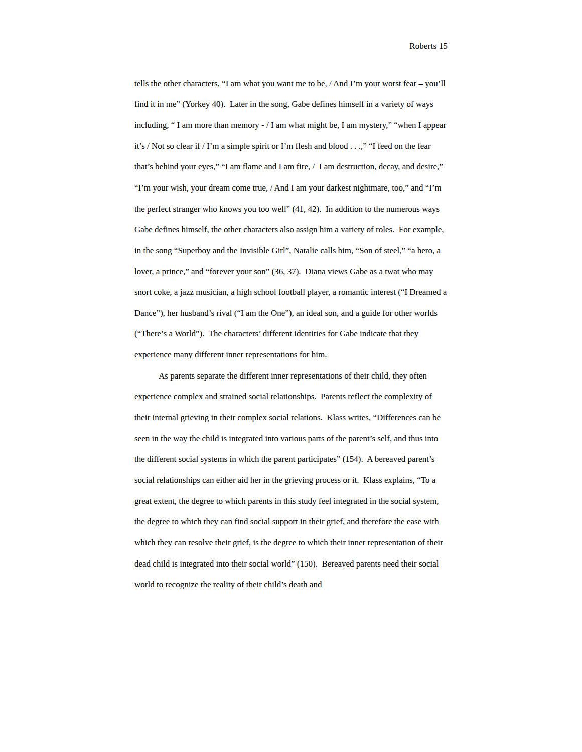Roberts 15
tells the other characters, “I am what you want me to be, / And I’m your worst fear – you’ll find it in me” (Yorkey 40). Later in the song, Gabe defines himself in a variety of ways including, “ I am more than memory - / I am what might be, I am mystery,” “when I appear it’s / Not so clear if / I’m a simple spirit or I’m flesh and blood . . .,” “I feed on the fear that’s behind your eyes,” “I am flame and I am fire, / I am destruction, decay, and desire,” “I’m your wish, your dream come true, / And I am your darkest nightmare, too,” and “I’m the perfect stranger who knows you too well” (41, 42). In addition to the numerous ways Gabe defines himself, the other characters also assign him a variety of roles. For example, in the song “Superboy and the Invisible Girl”, Natalie calls him, “Son of steel,” “a hero, a lover, a prince,” and “forever your son” (36, 37). Diana views Gabe as a twat who may snort coke, a jazz musician, a high school football player, a romantic interest (“I Dreamed a Dance”), her husband’s rival (“I am the One”), an ideal son, and a guide for other worlds (“There’s a World”). The characters’ different identities for Gabe indicate that they experience many different inner representations for him.
As parents separate the different inner representations of their child, they often experience complex and strained social relationships. Parents reflect the complexity of their internal grieving in their complex social relations. Klass writes, “Differences can be seen in the way the child is integrated into various parts of the parent’s self, and thus into the different social systems in which the parent participates” (154). A bereaved parent’s social relationships can either aid her in the grieving process or it. Klass explains, “To a great extent, the degree to which parents in this study feel integrated in the social system, the degree to which they can find social support in their grief, and therefore the ease with which they can resolve their grief, is the degree to which their inner representation of their dead child is integrated into their social world” (150). Bereaved parents need their social world to recognize the reality of their child’s death and